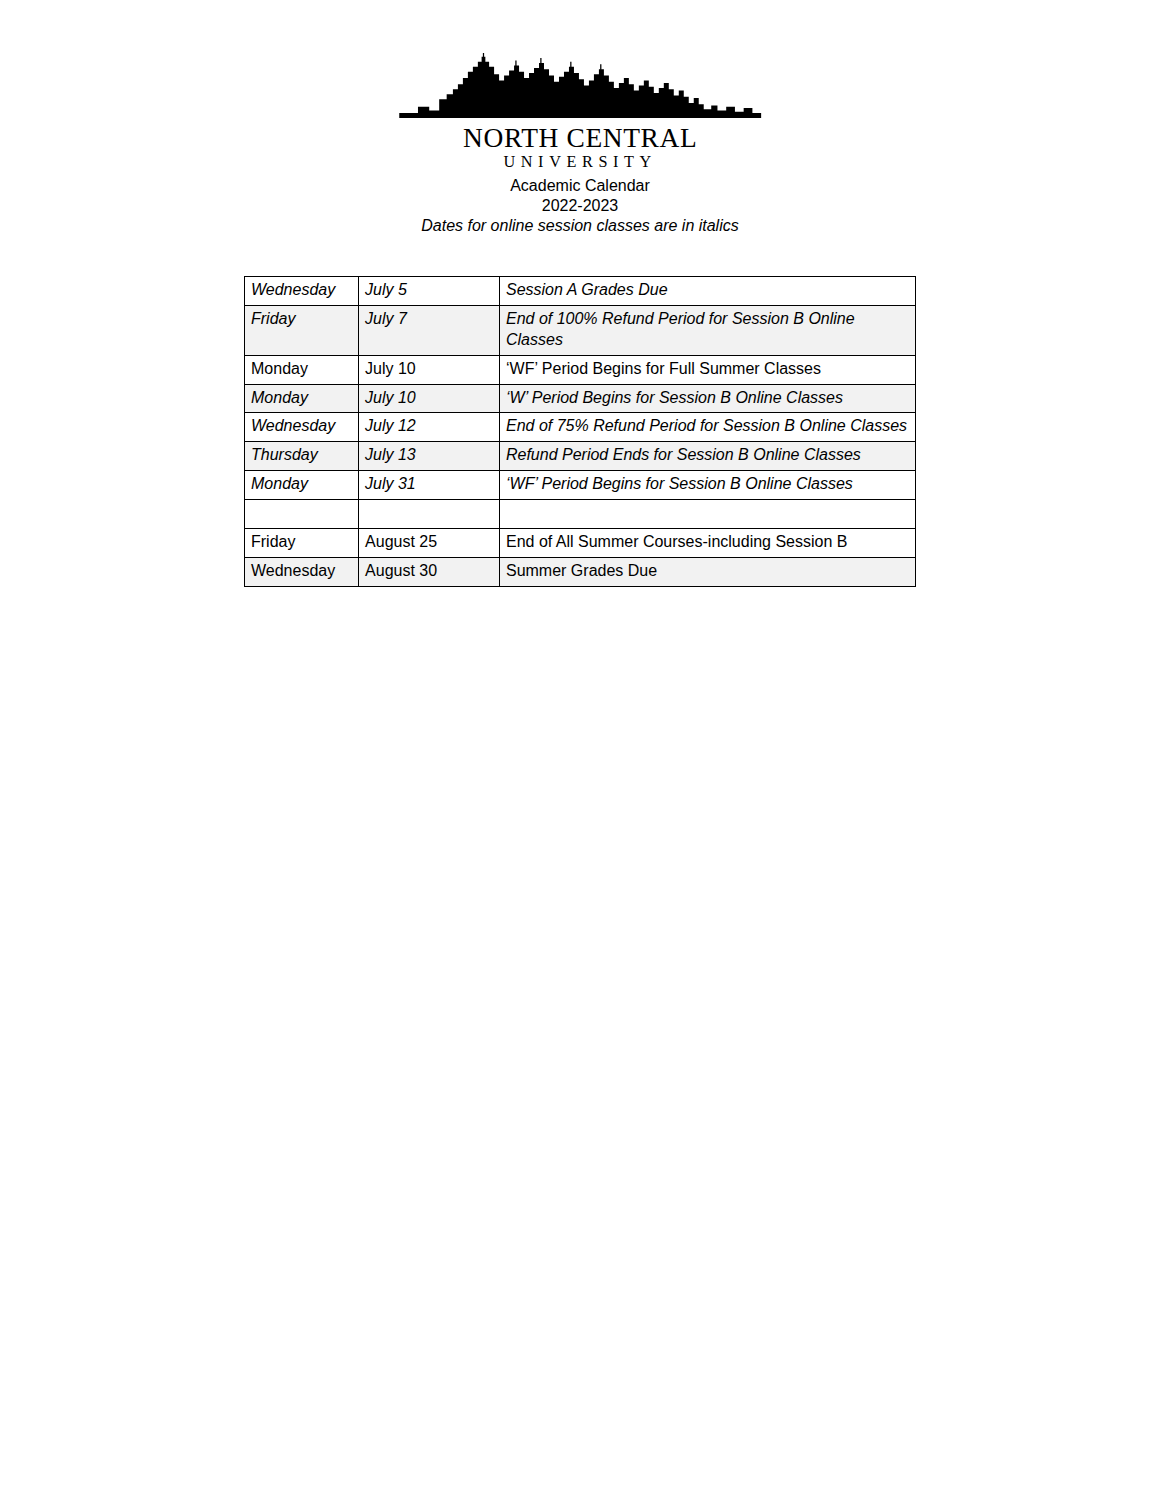NORTH CENTRAL UNIVERSITY
Academic Calendar 2022-2023 Dates for online session classes are in italics
| Wednesday | July 5 | Session A Grades Due |
| Friday | July 7 | End of 100% Refund Period for Session B Online Classes |
| Monday | July 10 | ‘WF’ Period Begins for Full Summer Classes |
| Monday | July 10 | ‘W’ Period Begins for Session B Online Classes |
| Wednesday | July 12 | End of 75% Refund Period for Session B Online Classes |
| Thursday | July 13 | Refund Period Ends for Session B Online Classes |
| Monday | July 31 | ‘WF’ Period Begins for Session B Online Classes |
| Friday | August 25 | End of All Summer Courses-including Session B |
| Wednesday | August 30 | Summer Grades Due |